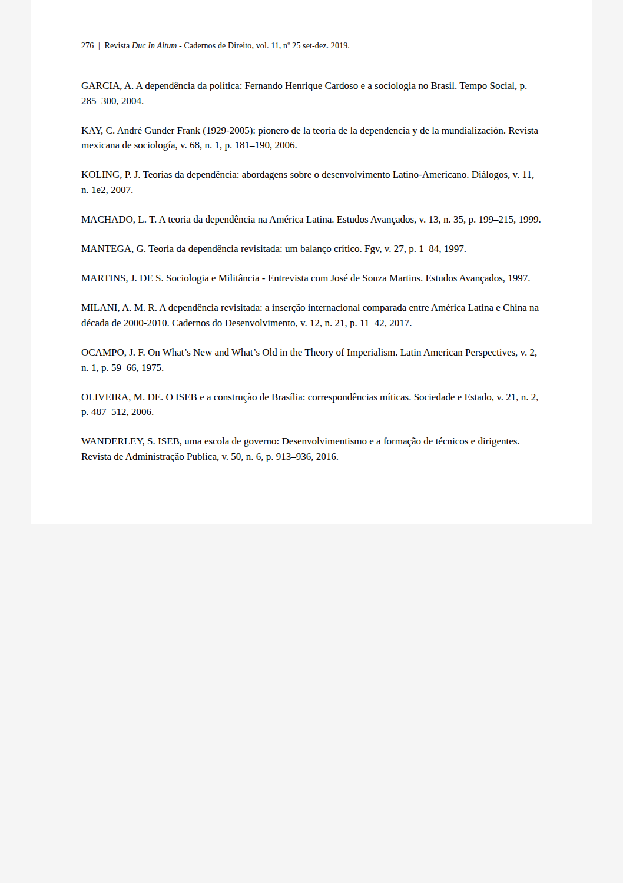276|Revista Duc In Altum - Cadernos de Direito, vol. 11, nº 25 set-dez. 2019.
GARCIA, A. A dependência da política: Fernando Henrique Cardoso e a sociologia no Brasil. Tempo Social, p. 285–300, 2004.
KAY, C. André Gunder Frank (1929-2005): pionero de la teoría de la dependencia y de la mundialización. Revista mexicana de sociología, v. 68, n. 1, p. 181–190, 2006.
KOLING, P. J. Teorias da dependência: abordagens sobre o desenvolvimento Latino-Americano. Diálogos, v. 11, n. 1e2, 2007.
MACHADO, L. T. A teoria da dependência na América Latina. Estudos Avançados, v. 13, n. 35, p. 199–215, 1999.
MANTEGA, G. Teoria da dependência revisitada: um balanço crítico. Fgv, v. 27, p. 1–84, 1997.
MARTINS, J. DE S. Sociologia e Militância - Entrevista com José de Souza Martins. Estudos Avançados, 1997.
MILANI, A. M. R. A dependência revisitada: a inserção internacional comparada entre América Latina e China na década de 2000-2010. Cadernos do Desenvolvimento, v. 12, n. 21, p. 11–42, 2017.
OCAMPO, J. F. On What’s New and What’s Old in the Theory of Imperialism. Latin American Perspectives, v. 2, n. 1, p. 59–66, 1975.
OLIVEIRA, M. DE. O ISEB e a construção de Brasília: correspondências míticas. Sociedade e Estado, v. 21, n. 2, p. 487–512, 2006.
WANDERLEY, S. ISEB, uma escola de governo: Desenvolvimentismo e a formação de técnicos e dirigentes. Revista de Administração Publica, v. 50, n. 6, p. 913–936, 2016.